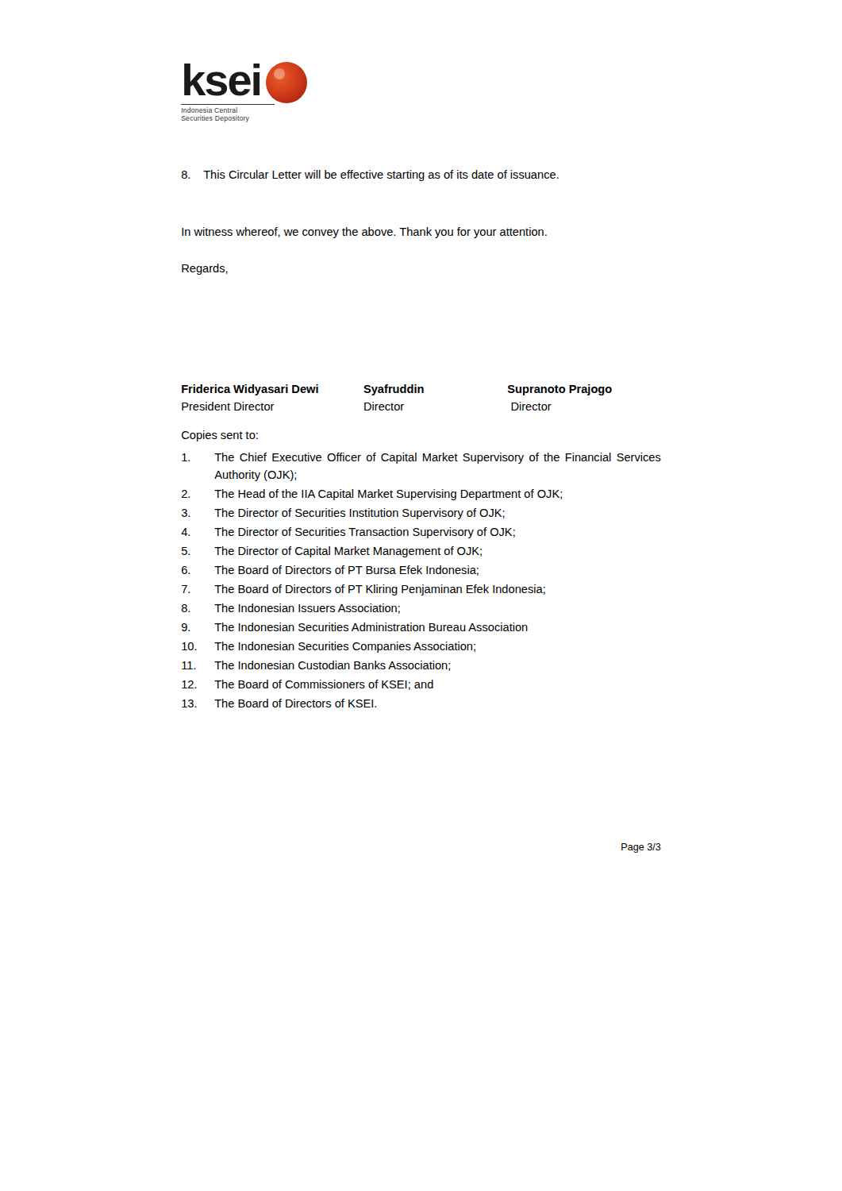ksei
Indonesia Central
Securities Depository
8.
This Circular Letter will be effective starting as of its date of issuance.
In witness whereof, we convey the above. Thank you for your attention.
Regards,
Friderica Widyasari Dewi
Syafruddin
Supranoto Prajogo
President Director
Director
Director
Copies sent to:
1.
The Chief Executive Officer of Capital Market Supervisory of the Financial Services Authority (OJK);
2.
The Head of the IIA Capital Market Supervising Department of OJK;
3.
The Director of Securities Institution Supervisory of OJK;
4.
The Director of Securities Transaction Supervisory of OJK;
5.
The Director of Capital Market Management of OJK;
6.
The Board of Directors of PT Bursa Efek Indonesia;
7.
The Board of Directors of PT Kliring Penjaminan Efek Indonesia;
8.
The Indonesian Issuers Association;
9.
The Indonesian Securities Administration Bureau Association
10.
The Indonesian Securities Companies Association;
11.
The Indonesian Custodian Banks Association;
12.
The Board of Commissioners of KSEI; and
13.
The Board of Directors of KSEI.
Page 3/3